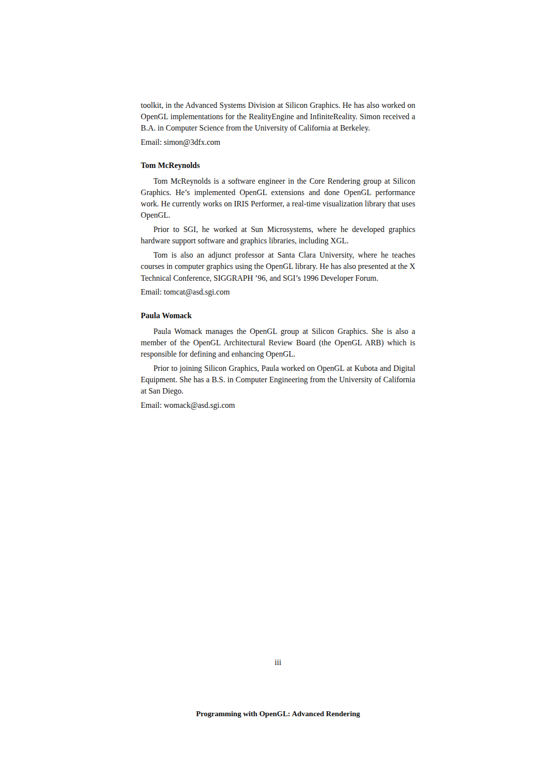toolkit, in the Advanced Systems Division at Silicon Graphics. He has also worked on OpenGL implementations for the RealityEngine and InfiniteReality. Simon received a B.A. in Computer Science from the University of California at Berkeley.
Email: simon@3dfx.com
Tom McReynolds
Tom McReynolds is a software engineer in the Core Rendering group at Silicon Graphics. He’s implemented OpenGL extensions and done OpenGL performance work. He currently works on IRIS Performer, a real-time visualization library that uses OpenGL.
Prior to SGI, he worked at Sun Microsystems, where he developed graphics hardware support software and graphics libraries, including XGL.
Tom is also an adjunct professor at Santa Clara University, where he teaches courses in computer graphics using the OpenGL library. He has also presented at the X Technical Conference, SIGGRAPH ’96, and SGI’s 1996 Developer Forum.
Email: tomcat@asd.sgi.com
Paula Womack
Paula Womack manages the OpenGL group at Silicon Graphics. She is also a member of the OpenGL Architectural Review Board (the OpenGL ARB) which is responsible for defining and enhancing OpenGL.
Prior to joining Silicon Graphics, Paula worked on OpenGL at Kubota and Digital Equipment. She has a B.S. in Computer Engineering from the University of California at San Diego.
Email: womack@asd.sgi.com
iii
Programming with OpenGL: Advanced Rendering